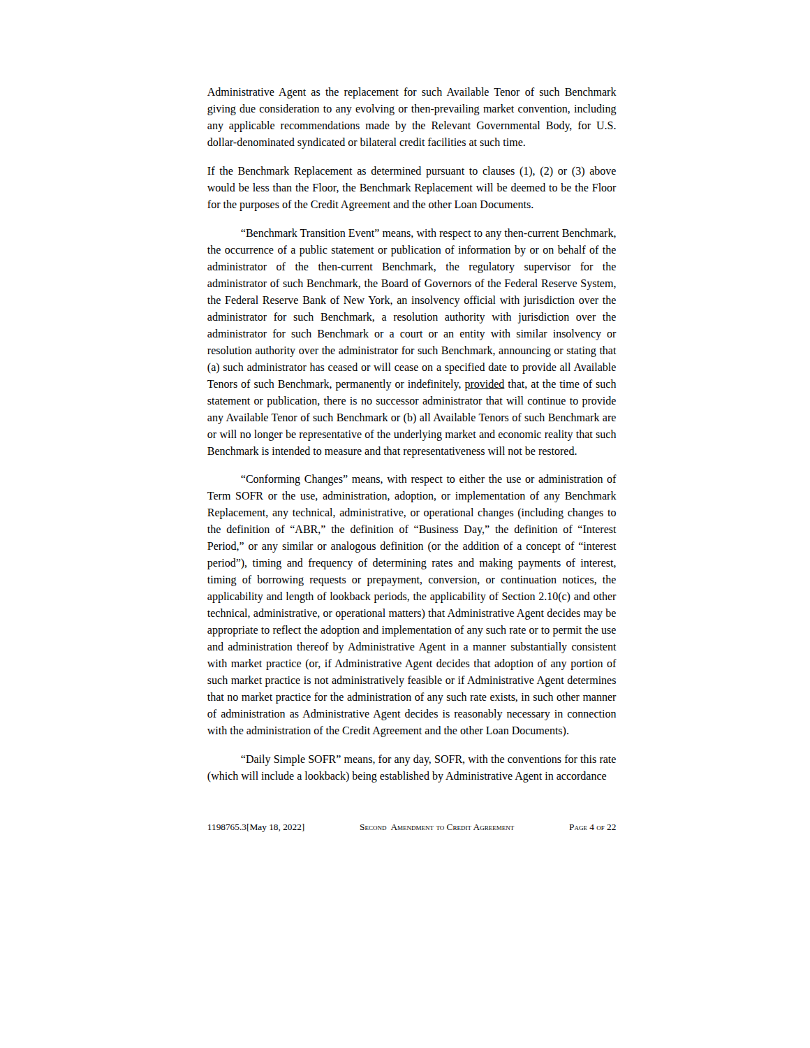Administrative Agent as the replacement for such Available Tenor of such Benchmark giving due consideration to any evolving or then-prevailing market convention, including any applicable recommendations made by the Relevant Governmental Body, for U.S. dollar-denominated syndicated or bilateral credit facilities at such time.
If the Benchmark Replacement as determined pursuant to clauses (1), (2) or (3) above would be less than the Floor, the Benchmark Replacement will be deemed to be the Floor for the purposes of the Credit Agreement and the other Loan Documents.
“Benchmark Transition Event” means, with respect to any then-current Benchmark, the occurrence of a public statement or publication of information by or on behalf of the administrator of the then-current Benchmark, the regulatory supervisor for the administrator of such Benchmark, the Board of Governors of the Federal Reserve System, the Federal Reserve Bank of New York, an insolvency official with jurisdiction over the administrator for such Benchmark, a resolution authority with jurisdiction over the administrator for such Benchmark or a court or an entity with similar insolvency or resolution authority over the administrator for such Benchmark, announcing or stating that (a) such administrator has ceased or will cease on a specified date to provide all Available Tenors of such Benchmark, permanently or indefinitely, provided that, at the time of such statement or publication, there is no successor administrator that will continue to provide any Available Tenor of such Benchmark or (b) all Available Tenors of such Benchmark are or will no longer be representative of the underlying market and economic reality that such Benchmark is intended to measure and that representativeness will not be restored.
“Conforming Changes” means, with respect to either the use or administration of Term SOFR or the use, administration, adoption, or implementation of any Benchmark Replacement, any technical, administrative, or operational changes (including changes to the definition of “ABR,” the definition of “Business Day,” the definition of “Interest Period,” or any similar or analogous definition (or the addition of a concept of “interest period”), timing and frequency of determining rates and making payments of interest, timing of borrowing requests or prepayment, conversion, or continuation notices, the applicability and length of lookback periods, the applicability of Section 2.10(c) and other technical, administrative, or operational matters) that Administrative Agent decides may be appropriate to reflect the adoption and implementation of any such rate or to permit the use and administration thereof by Administrative Agent in a manner substantially consistent with market practice (or, if Administrative Agent decides that adoption of any portion of such market practice is not administratively feasible or if Administrative Agent determines that no market practice for the administration of any such rate exists, in such other manner of administration as Administrative Agent decides is reasonably necessary in connection with the administration of the Credit Agreement and the other Loan Documents).
“Daily Simple SOFR” means, for any day, SOFR, with the conventions for this rate (which will include a lookback) being established by Administrative Agent in accordance
1198765.3[May 18, 2022] Second Amendment to Credit Agreement Page 4 of 22